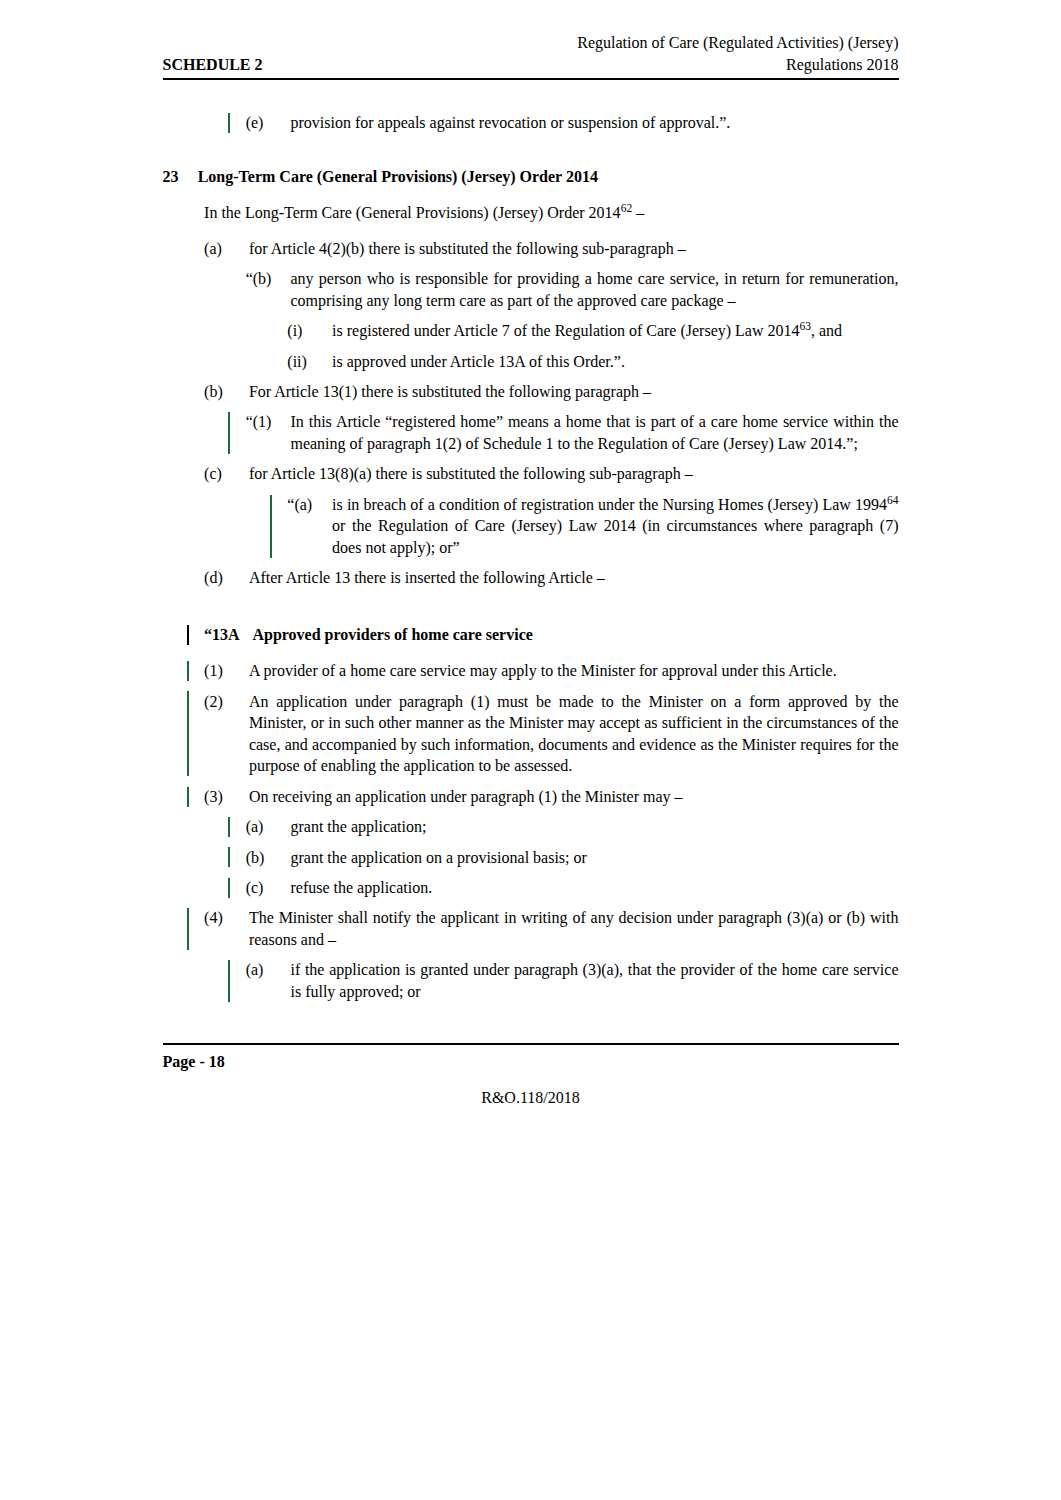SCHEDULE 2
Regulation of Care (Regulated Activities) (Jersey) Regulations 2018
(e)
provision for appeals against revocation or suspension of approval.”.
23
Long-Term Care (General Provisions) (Jersey) Order 2014
In the Long-Term Care (General Provisions) (Jersey) Order 201462 –
(a)
for Article 4(2)(b) there is substituted the following sub-paragraph –
“(b)
any person who is responsible for providing a home care service, in return for remuneration, comprising any long term care as part of the approved care package –
(i)
is registered under Article 7 of the Regulation of Care (Jersey) Law 201463, and
(ii)
is approved under Article 13A of this Order.”.
(b)
For Article 13(1) there is substituted the following paragraph –
“(1)
In this Article “registered home” means a home that is part of a care home service within the meaning of paragraph 1(2) of Schedule 1 to the Regulation of Care (Jersey) Law 2014.”;
(c)
for Article 13(8)(a) there is substituted the following sub-paragraph –
“(a)
is in breach of a condition of registration under the Nursing Homes (Jersey) Law 199464 or the Regulation of Care (Jersey) Law 2014 (in circumstances where paragraph (7) does not apply); or”
(d)
After Article 13 there is inserted the following Article –
“13A
Approved providers of home care service
(1)
A provider of a home care service may apply to the Minister for approval under this Article.
(2)
An application under paragraph (1) must be made to the Minister on a form approved by the Minister, or in such other manner as the Minister may accept as sufficient in the circumstances of the case, and accompanied by such information, documents and evidence as the Minister requires for the purpose of enabling the application to be assessed.
(3)
On receiving an application under paragraph (1) the Minister may –
(a)
grant the application;
(b)
grant the application on a provisional basis; or
(c)
refuse the application.
(4)
The Minister shall notify the applicant in writing of any decision under paragraph (3)(a) or (b) with reasons and –
(a)
if the application is granted under paragraph (3)(a), that the provider of the home care service is fully approved; or
Page - 18
R&O.118/2018